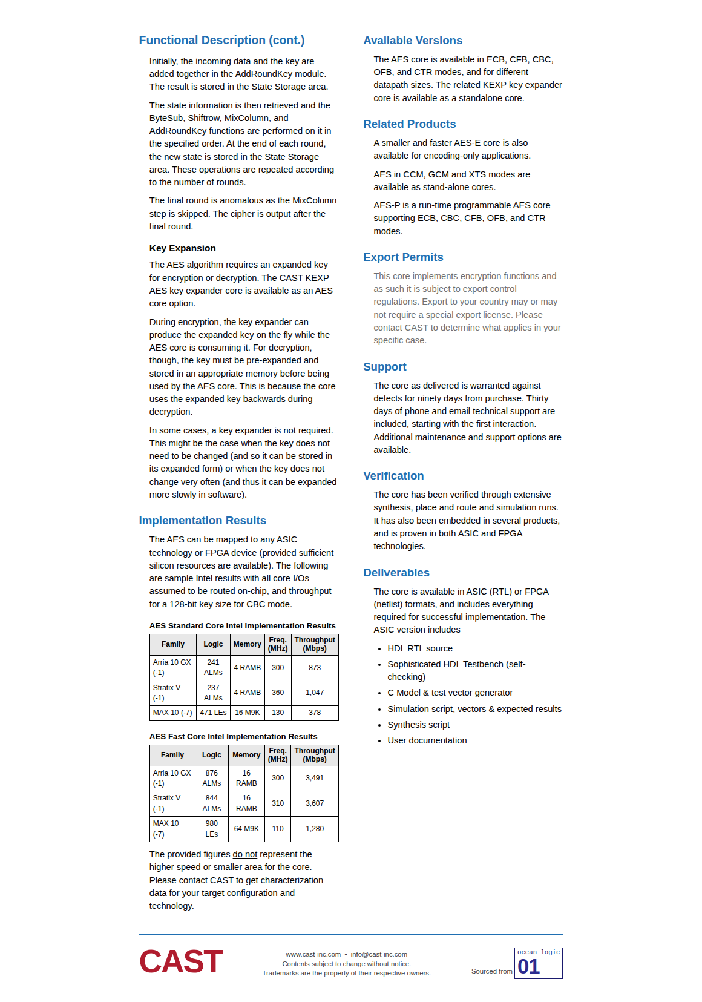Functional Description (cont.)
Initially, the incoming data and the key are added together in the AddRoundKey module. The result is stored in the State Storage area.
The state information is then retrieved and the ByteSub, Shiftrow, MixColumn, and AddRoundKey functions are performed on it in the specified order. At the end of each round, the new state is stored in the State Storage area. These operations are repeated according to the number of rounds.
The final round is anomalous as the MixColumn step is skipped. The cipher is output after the final round.
Key Expansion
The AES algorithm requires an expanded key for encryption or decryption. The CAST KEXP AES key expander core is available as an AES core option.
During encryption, the key expander can produce the expanded key on the fly while the AES core is consuming it. For decryption, though, the key must be pre-expanded and stored in an appropriate memory before being used by the AES core. This is because the core uses the expanded key backwards during decryption.
In some cases, a key expander is not required. This might be the case when the key does not need to be changed (and so it can be stored in its expanded form) or when the key does not change very often (and thus it can be expanded more slowly in software).
Implementation Results
The AES can be mapped to any ASIC technology or FPGA device (provided sufficient silicon resources are available). The following are sample Intel results with all core I/Os assumed to be routed on-chip, and throughput for a 128-bit key size for CBC mode.
AES Standard Core Intel Implementation Results
| Family | Logic | Memory | Freq. (MHz) | Throughput (Mbps) |
| --- | --- | --- | --- | --- |
| Arria 10 GX (-1) | 241 ALMs | 4 RAMB | 300 | 873 |
| Stratix V (-1) | 237 ALMs | 4 RAMB | 360 | 1,047 |
| MAX 10 (-7) | 471 LEs | 16 M9K | 130 | 378 |
AES Fast Core Intel Implementation Results
| Family | Logic | Memory | Freq. (MHz) | Throughput (Mbps) |
| --- | --- | --- | --- | --- |
| Arria 10 GX (-1) | 876 ALMs | 16 RAMB | 300 | 3,491 |
| Stratix V (-1) | 844 ALMs | 16 RAMB | 310 | 3,607 |
| MAX 10 (-7) | 980 LEs | 64 M9K | 110 | 1,280 |
The provided figures do not represent the higher speed or smaller area for the core. Please contact CAST to get characterization data for your target configuration and technology.
Available Versions
The AES core is available in ECB, CFB, CBC, OFB, and CTR modes, and for different datapath sizes. The related KEXP key expander core is available as a standalone core.
Related Products
A smaller and faster AES-E core is also available for encoding-only applications.
AES in CCM, GCM and XTS modes are available as stand-alone cores.
AES-P is a run-time programmable AES core supporting ECB, CBC, CFB, OFB, and CTR modes.
Export Permits
This core implements encryption functions and as such it is subject to export control regulations. Export to your country may or may not require a special export license. Please contact CAST to determine what applies in your specific case.
Support
The core as delivered is warranted against defects for ninety days from purchase. Thirty days of phone and email technical support are included, starting with the first interaction. Additional maintenance and support options are available.
Verification
The core has been verified through extensive synthesis, place and route and simulation runs. It has also been embedded in several products, and is proven in both ASIC and FPGA technologies.
Deliverables
The core is available in ASIC (RTL) or FPGA (netlist) formats, and includes everything required for successful implementation. The ASIC version includes
HDL RTL source
Sophisticated HDL Testbench (self-checking)
C Model & test vector generator
Simulation script, vectors & expected results
Synthesis script
User documentation
CAST
www.cast-inc.com • info@cast-inc.com
Contents subject to change without notice.
Trademarks are the property of their respective owners.
Sourced from
ocean logic 01